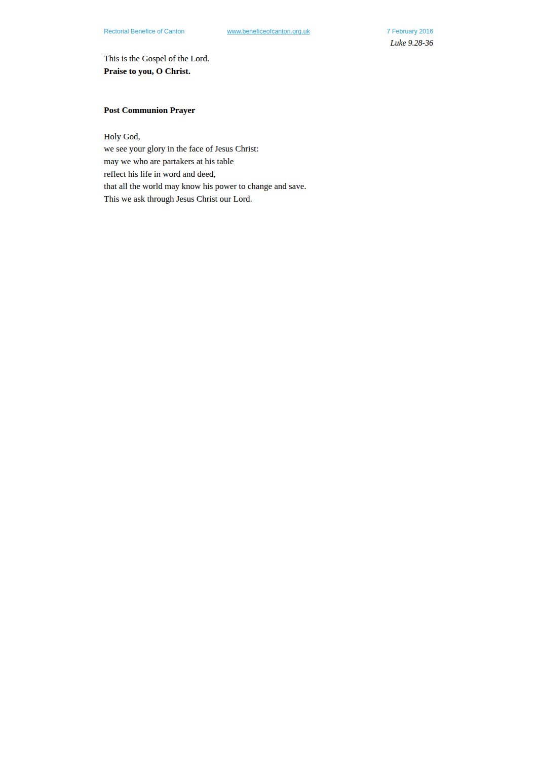Rectorial Benefice of Canton www.beneficeofcanton.org.uk 7 February 2016 Luke 9.28-36
This is the Gospel of the Lord.
Praise to you, O Christ.
Post Communion Prayer
Holy God,
we see your glory in the face of Jesus Christ:
may we who are partakers at his table
reflect his life in word and deed,
that all the world may know his power to change and save.
This we ask through Jesus Christ our Lord.